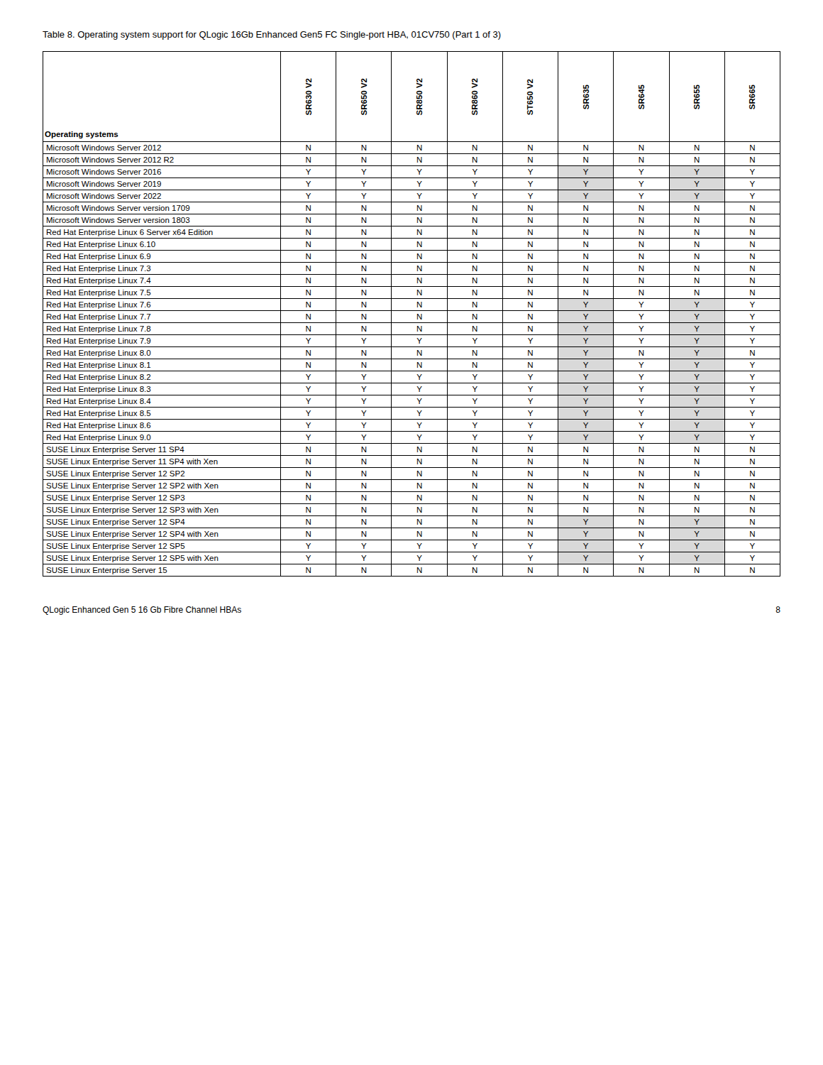Table 8. Operating system support for QLogic 16Gb Enhanced Gen5 FC Single-port HBA, 01CV750 (Part 1 of 3)
| Operating systems | SR630 V2 | SR650 V2 | SR850 V2 | SR860 V2 | ST650 V2 | SR635 | SR645 | SR655 | SR665 |
| --- | --- | --- | --- | --- | --- | --- | --- | --- | --- |
| Microsoft Windows Server 2012 | N | N | N | N | N | N | N | N | N |
| Microsoft Windows Server 2012 R2 | N | N | N | N | N | N | N | N | N |
| Microsoft Windows Server 2016 | Y | Y | Y | Y | Y | Y | Y | Y | Y |
| Microsoft Windows Server 2019 | Y | Y | Y | Y | Y | Y | Y | Y | Y |
| Microsoft Windows Server 2022 | Y | Y | Y | Y | Y | Y | Y | Y | Y |
| Microsoft Windows Server version 1709 | N | N | N | N | N | N | N | N | N |
| Microsoft Windows Server version 1803 | N | N | N | N | N | N | N | N | N |
| Red Hat Enterprise Linux 6 Server x64 Edition | N | N | N | N | N | N | N | N | N |
| Red Hat Enterprise Linux 6.10 | N | N | N | N | N | N | N | N | N |
| Red Hat Enterprise Linux 6.9 | N | N | N | N | N | N | N | N | N |
| Red Hat Enterprise Linux 7.3 | N | N | N | N | N | N | N | N | N |
| Red Hat Enterprise Linux 7.4 | N | N | N | N | N | N | N | N | N |
| Red Hat Enterprise Linux 7.5 | N | N | N | N | N | N | N | N | N |
| Red Hat Enterprise Linux 7.6 | N | N | N | N | N | Y | Y | Y | Y |
| Red Hat Enterprise Linux 7.7 | N | N | N | N | N | Y | Y | Y | Y |
| Red Hat Enterprise Linux 7.8 | N | N | N | N | N | Y | Y | Y | Y |
| Red Hat Enterprise Linux 7.9 | Y | Y | Y | Y | Y | Y | Y | Y | Y |
| Red Hat Enterprise Linux 8.0 | N | N | N | N | N | Y | N | Y | N |
| Red Hat Enterprise Linux 8.1 | N | N | N | N | N | Y | Y | Y | Y |
| Red Hat Enterprise Linux 8.2 | Y | Y | Y | Y | Y | Y | Y | Y | Y |
| Red Hat Enterprise Linux 8.3 | Y | Y | Y | Y | Y | Y | Y | Y | Y |
| Red Hat Enterprise Linux 8.4 | Y | Y | Y | Y | Y | Y | Y | Y | Y |
| Red Hat Enterprise Linux 8.5 | Y | Y | Y | Y | Y | Y | Y | Y | Y |
| Red Hat Enterprise Linux 8.6 | Y | Y | Y | Y | Y | Y | Y | Y | Y |
| Red Hat Enterprise Linux 9.0 | Y | Y | Y | Y | Y | Y | Y | Y | Y |
| SUSE Linux Enterprise Server 11 SP4 | N | N | N | N | N | N | N | N | N |
| SUSE Linux Enterprise Server 11 SP4 with Xen | N | N | N | N | N | N | N | N | N |
| SUSE Linux Enterprise Server 12 SP2 | N | N | N | N | N | N | N | N | N |
| SUSE Linux Enterprise Server 12 SP2 with Xen | N | N | N | N | N | N | N | N | N |
| SUSE Linux Enterprise Server 12 SP3 | N | N | N | N | N | N | N | N | N |
| SUSE Linux Enterprise Server 12 SP3 with Xen | N | N | N | N | N | N | N | N | N |
| SUSE Linux Enterprise Server 12 SP4 | N | N | N | N | N | Y | N | Y | N |
| SUSE Linux Enterprise Server 12 SP4 with Xen | N | N | N | N | N | Y | N | Y | N |
| SUSE Linux Enterprise Server 12 SP5 | Y | Y | Y | Y | Y | Y | Y | Y | Y |
| SUSE Linux Enterprise Server 12 SP5 with Xen | Y | Y | Y | Y | Y | Y | Y | Y | Y |
| SUSE Linux Enterprise Server 15 | N | N | N | N | N | N | N | N | N |
QLogic Enhanced Gen 5 16 Gb Fibre Channel HBAs 8